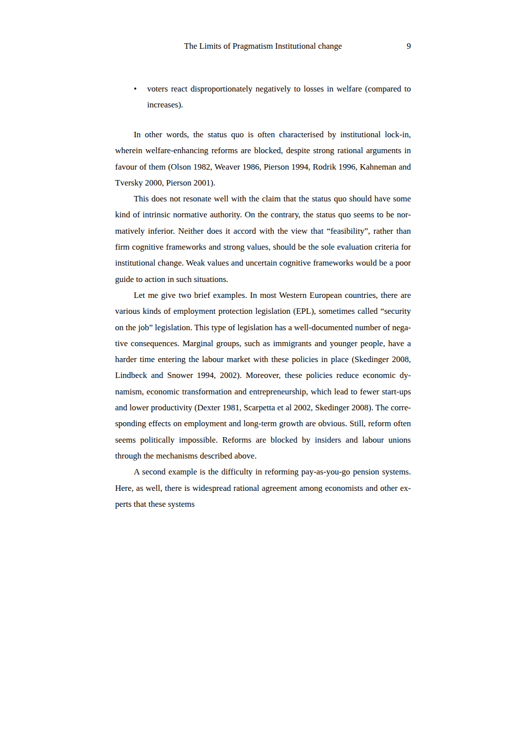The Limits of Pragmatism Institutional change 9
voters react disproportionately negatively to losses in welfare (compared to increases).
In other words, the status quo is often characterised by institutional lock-in, wherein welfare-enhancing reforms are blocked, despite strong rational arguments in favour of them (Olson 1982, Weaver 1986, Pierson 1994, Rodrik 1996, Kahneman and Tversky 2000, Pierson 2001).
This does not resonate well with the claim that the status quo should have some kind of intrinsic normative authority. On the contrary, the status quo seems to be normatively inferior. Neither does it accord with the view that “feasibility”, rather than firm cognitive frameworks and strong values, should be the sole evaluation criteria for institutional change. Weak values and uncertain cognitive frameworks would be a poor guide to action in such situations.
Let me give two brief examples. In most Western European countries, there are various kinds of employment protection legislation (EPL), sometimes called “security on the job” legislation. This type of legislation has a well-documented number of negative consequences. Marginal groups, such as immigrants and younger people, have a harder time entering the labour market with these policies in place (Skedinger 2008, Lindbeck and Snower 1994, 2002). Moreover, these policies reduce economic dynamism, economic transformation and entrepreneurship, which lead to fewer start-ups and lower productivity (Dexter 1981, Scarpetta et al 2002, Skedinger 2008). The corresponding effects on employment and long-term growth are obvious. Still, reform often seems politically impossible. Reforms are blocked by insiders and labour unions through the mechanisms described above.
A second example is the difficulty in reforming pay-as-you-go pension systems. Here, as well, there is widespread rational agreement among economists and other experts that these systems